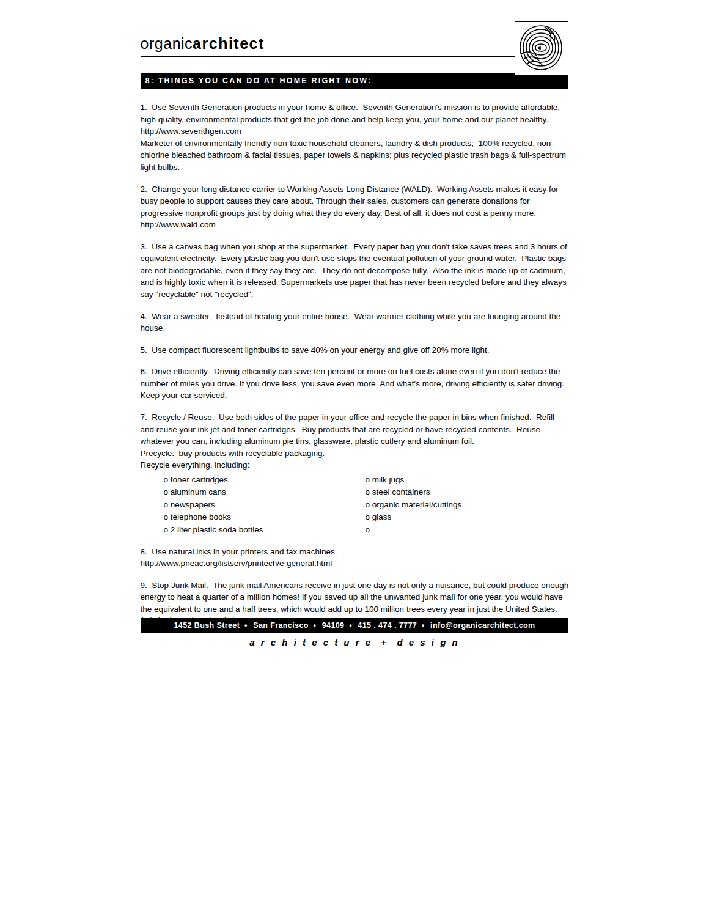organic architect
8: THINGS YOU CAN DO AT HOME RIGHT NOW:
1. Use Seventh Generation products in your home & office. Seventh Generation's mission is to provide affordable, high quality, environmental products that get the job done and help keep you, your home and our planet healthy.
http://www.seventhgen.com
Marketer of environmentally friendly non-toxic household cleaners, laundry & dish products; 100% recycled, non-chlorine bleached bathroom & facial tissues, paper towels & napkins; plus recycled plastic trash bags & full-spectrum light bulbs.
2. Change your long distance carrier to Working Assets Long Distance (WALD). Working Assets makes it easy for busy people to support causes they care about. Through their sales, customers can generate donations for progressive nonprofit groups just by doing what they do every day. Best of all, it does not cost a penny more.
http://www.wald.com
3. Use a canvas bag when you shop at the supermarket. Every paper bag you don't take saves trees and 3 hours of equivalent electricity. Every plastic bag you don't use stops the eventual pollution of your ground water. Plastic bags are not biodegradable, even if they say they are. They do not decompose fully. Also the ink is made up of cadmium, and is highly toxic when it is released. Supermarkets use paper that has never been recycled before and they always say "recyclable" not "recycled".
4. Wear a sweater. Instead of heating your entire house. Wear warmer clothing while you are lounging around the house.
5. Use compact fluorescent lightbulbs to save 40% on your energy and give off 20% more light.
6. Drive efficiently. Driving efficiently can save ten percent or more on fuel costs alone even if you don't reduce the number of miles you drive. If you drive less, you save even more. And what's more, driving efficiently is safer driving. Keep your car serviced.
7. Recycle / Reuse. Use both sides of the paper in your office and recycle the paper in bins when finished. Refill and reuse your ink jet and toner cartridges. Buy products that are recycled or have recycled contents. Reuse whatever you can, including aluminum pie tins, glassware, plastic cutlery and aluminum foil.
Precycle: buy products with recyclable packaging.
Recycle everything, including:
toner cartridges
milk jugs
aluminum cans
steel containers
newspapers
organic material/cuttings
telephone books
glass
2 liter plastic soda bottles
8. Use natural inks in your printers and fax machines.
http://www.pneac.org/listserv/printech/e-general.html
9. Stop Junk Mail. The junk mail Americans receive in just one day is not only a nuisance, but could produce enough energy to heat a quarter of a million homes! If you saved up all the unwanted junk mail for one year, you would have the equivalent to one and a half trees, which would add up to 100 million trees every year in just the United States.
To help stop junk mail, write to:
Mail Preference Service
1452 Bush Street • San Francisco • 94109 • 415 . 474 . 7777 • info@organicarchitect.com
a r c h i t e c t u r e + d e s i g n